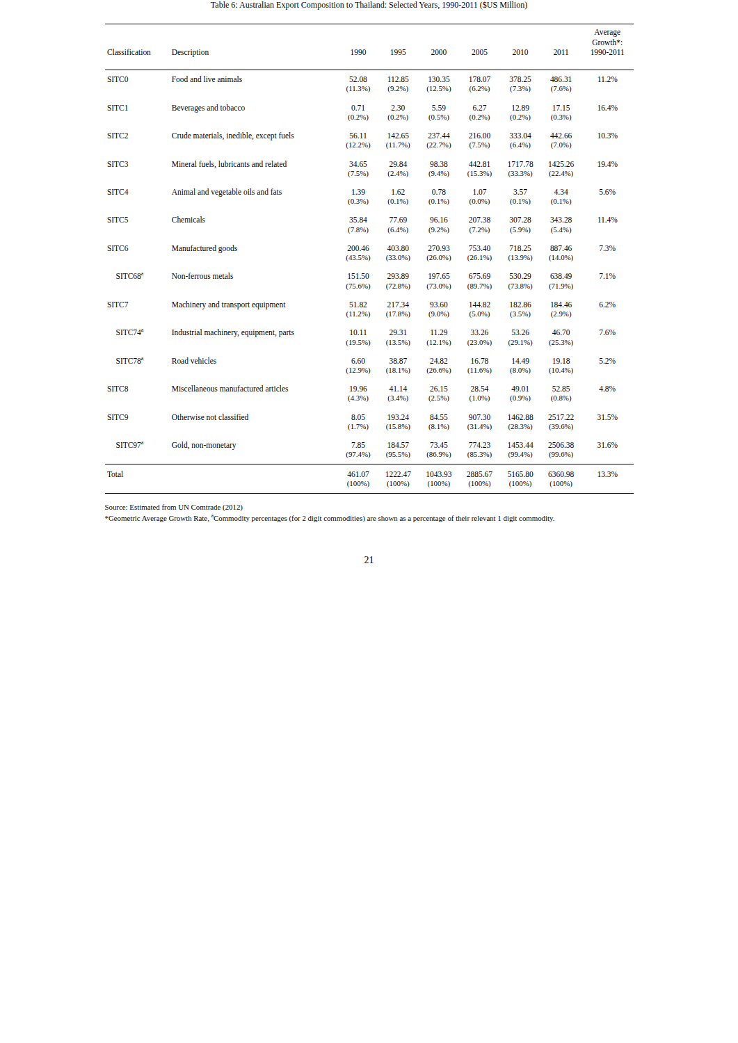Table 6: Australian Export Composition to Thailand: Selected Years, 1990-2011 ($US Million)
| Classification | Description | 1990 | 1995 | 2000 | 2005 | 2010 | 2011 | Average Growth*: 1990-2011 |
| --- | --- | --- | --- | --- | --- | --- | --- | --- |
| SITC0 | Food and live animals | 52.08 (11.3%) | 112.85 (9.2%) | 130.35 (12.5%) | 178.07 (6.2%) | 378.25 (7.3%) | 486.31 (7.6%) | 11.2% |
| SITC1 | Beverages and tobacco | 0.71 (0.2%) | 2.30 (0.2%) | 5.59 (0.5%) | 6.27 (0.2%) | 12.89 (0.2%) | 17.15 (0.3%) | 16.4% |
| SITC2 | Crude materials, inedible, except fuels | 56.11 (12.2%) | 142.65 (11.7%) | 237.44 (22.7%) | 216.00 (7.5%) | 333.04 (6.4%) | 442.66 (7.0%) | 10.3% |
| SITC3 | Mineral fuels, lubricants and related | 34.65 (7.5%) | 29.84 (2.4%) | 98.38 (9.4%) | 442.81 (15.3%) | 1717.78 (33.3%) | 1425.26 (22.4%) | 19.4% |
| SITC4 | Animal and vegetable oils and fats | 1.39 (0.3%) | 1.62 (0.1%) | 0.78 (0.1%) | 1.07 (0.0%) | 3.57 (0.1%) | 4.34 (0.1%) | 5.6% |
| SITC5 | Chemicals | 35.84 (7.8%) | 77.69 (6.4%) | 96.16 (9.2%) | 207.38 (7.2%) | 307.28 (5.9%) | 343.28 (5.4%) | 11.4% |
| SITC6 | Manufactured goods | 200.46 (43.5%) | 403.80 (33.0%) | 270.93 (26.0%) | 753.40 (26.1%) | 718.25 (13.9%) | 887.46 (14.0%) | 7.3% |
| SITC68 a | Non-ferrous metals | 151.50 (75.6%) | 293.89 (72.8%) | 197.65 (73.0%) | 675.69 (89.7%) | 530.29 (73.8%) | 638.49 (71.9%) | 7.1% |
| SITC7 | Machinery and transport equipment | 51.82 (11.2%) | 217.34 (17.8%) | 93.60 (9.0%) | 144.82 (5.0%) | 182.86 (3.5%) | 184.46 (2.9%) | 6.2% |
| SITC74 a | Industrial machinery, equipment, parts | 10.11 (19.5%) | 29.31 (13.5%) | 11.29 (12.1%) | 33.26 (23.0%) | 53.26 (29.1%) | 46.70 (25.3%) | 7.6% |
| SITC78 a | Road vehicles | 6.60 (12.9%) | 38.87 (18.1%) | 24.82 (26.6%) | 16.78 (11.6%) | 14.49 (8.0%) | 19.18 (10.4%) | 5.2% |
| SITC8 | Miscellaneous manufactured articles | 19.96 (4.3%) | 41.14 (3.4%) | 26.15 (2.5%) | 28.54 (1.0%) | 49.01 (0.9%) | 52.85 (0.8%) | 4.8% |
| SITC9 | Otherwise not classified | 8.05 (1.7%) | 193.24 (15.8%) | 84.55 (8.1%) | 907.30 (31.4%) | 1462.88 (28.3%) | 2517.22 (39.6%) | 31.5% |
| SITC97 a | Gold, non-monetary | 7.85 (97.4%) | 184.57 (95.5%) | 73.45 (86.9%) | 774.23 (85.3%) | 1453.44 (99.4%) | 2506.38 (99.6%) | 31.6% |
| Total | | 461.07 (100%) | 1222.47 (100%) | 1043.93 (100%) | 2885.67 (100%) | 5165.80 (100%) | 6360.98 (100%) | 13.3% |
Source: Estimated from UN Comtrade (2012)
*Geometric Average Growth Rate, aCommodity percentages (for 2 digit commodities) are shown as a percentage of their relevant 1 digit commodity.
21